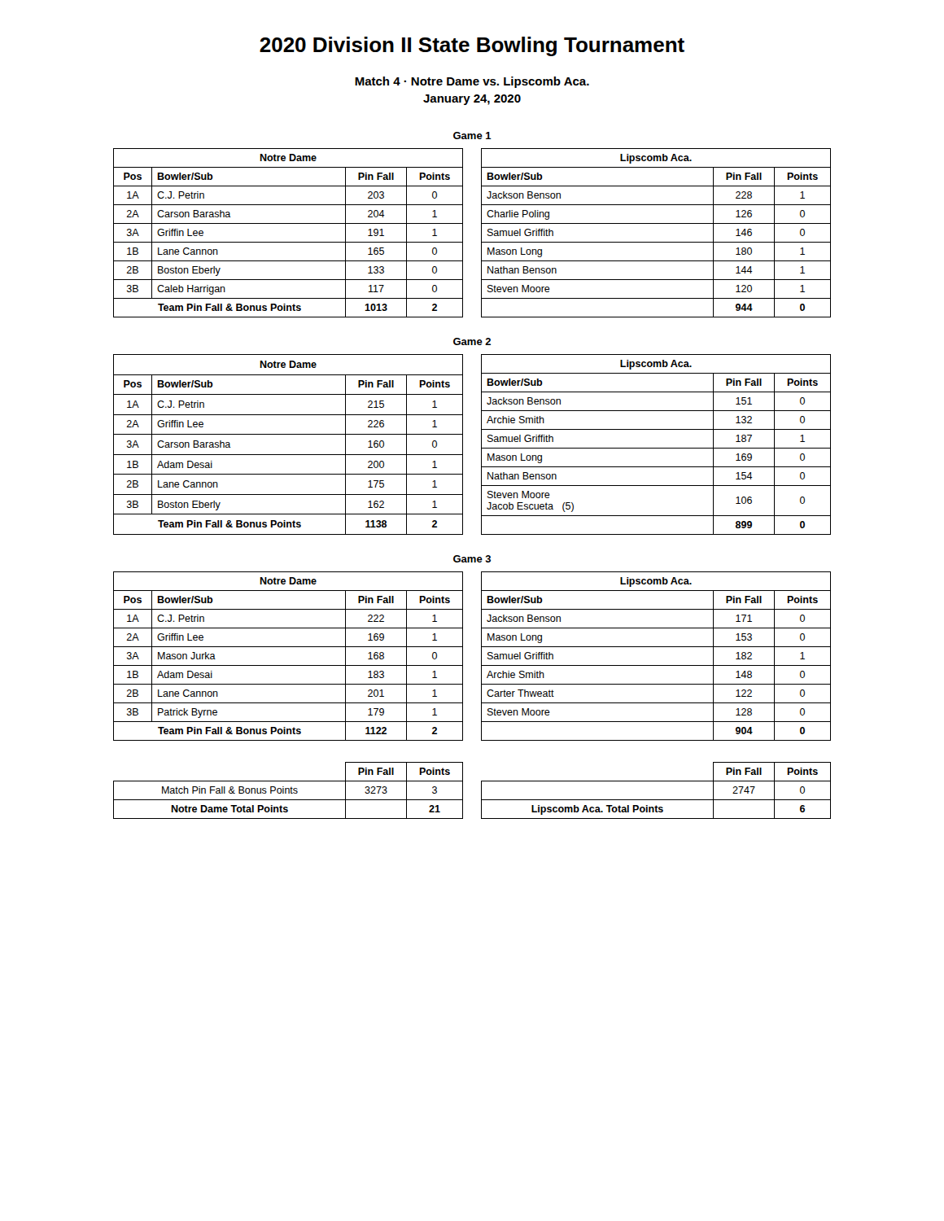2020 Division II State Bowling Tournament
Match 4 · Notre Dame vs. Lipscomb Aca.
January 24, 2020
Game 1
| Notre Dame |
| Pos | Bowler/Sub | Pin Fall | Points |
| 1A | C.J. Petrin | 203 | 0 |
| 2A | Carson Barasha | 204 | 1 |
| 3A | Griffin Lee | 191 | 1 |
| 1B | Lane Cannon | 165 | 0 |
| 2B | Boston Eberly | 133 | 0 |
| 3B | Caleb Harrigan | 117 | 0 |
| Team Pin Fall & Bonus Points | 1013 | 2 |
| Lipscomb Aca. |
| Bowler/Sub | Pin Fall | Points |
| Jackson Benson | 228 | 1 |
| Charlie Poling | 126 | 0 |
| Samuel Griffith | 146 | 0 |
| Mason Long | 180 | 1 |
| Nathan Benson | 144 | 1 |
| Steven Moore | 120 | 1 |
| | 944 | 0 |
Game 2
| Notre Dame |
| Pos | Bowler/Sub | Pin Fall | Points |
| 1A | C.J. Petrin | 215 | 1 |
| 2A | Griffin Lee | 226 | 1 |
| 3A | Carson Barasha | 160 | 0 |
| 1B | Adam Desai | 200 | 1 |
| 2B | Lane Cannon | 175 | 1 |
| 3B | Boston Eberly | 162 | 1 |
| Team Pin Fall & Bonus Points | 1138 | 2 |
| Lipscomb Aca. |
| Bowler/Sub | Pin Fall | Points |
| Jackson Benson | 151 | 0 |
| Archie Smith | 132 | 0 |
| Samuel Griffith | 187 | 1 |
| Mason Long | 169 | 0 |
| Nathan Benson | 154 | 0 |
| Steven Moore Jacob Escueta (5) | 106 | 0 |
| | 899 | 0 |
Game 3
| Notre Dame |
| Pos | Bowler/Sub | Pin Fall | Points |
| 1A | C.J. Petrin | 222 | 1 |
| 2A | Griffin Lee | 169 | 1 |
| 3A | Mason Jurka | 168 | 0 |
| 1B | Adam Desai | 183 | 1 |
| 2B | Lane Cannon | 201 | 1 |
| 3B | Patrick Byrne | 179 | 1 |
| Team Pin Fall & Bonus Points | 1122 | 2 |
| Lipscomb Aca. |
| Bowler/Sub | Pin Fall | Points |
| Jackson Benson | 171 | 0 |
| Mason Long | 153 | 0 |
| Samuel Griffith | 182 | 1 |
| Archie Smith | 148 | 0 |
| Carter Thweatt | 122 | 0 |
| Steven Moore | 128 | 0 |
| | 904 | 0 |
| | Pin Fall | Points |
| Match Pin Fall & Bonus Points | 3273 | 3 |
| Notre Dame Total Points | | 21 |
| | Pin Fall | Points |
| | 2747 | 0 |
| Lipscomb Aca. Total Points | | 6 |